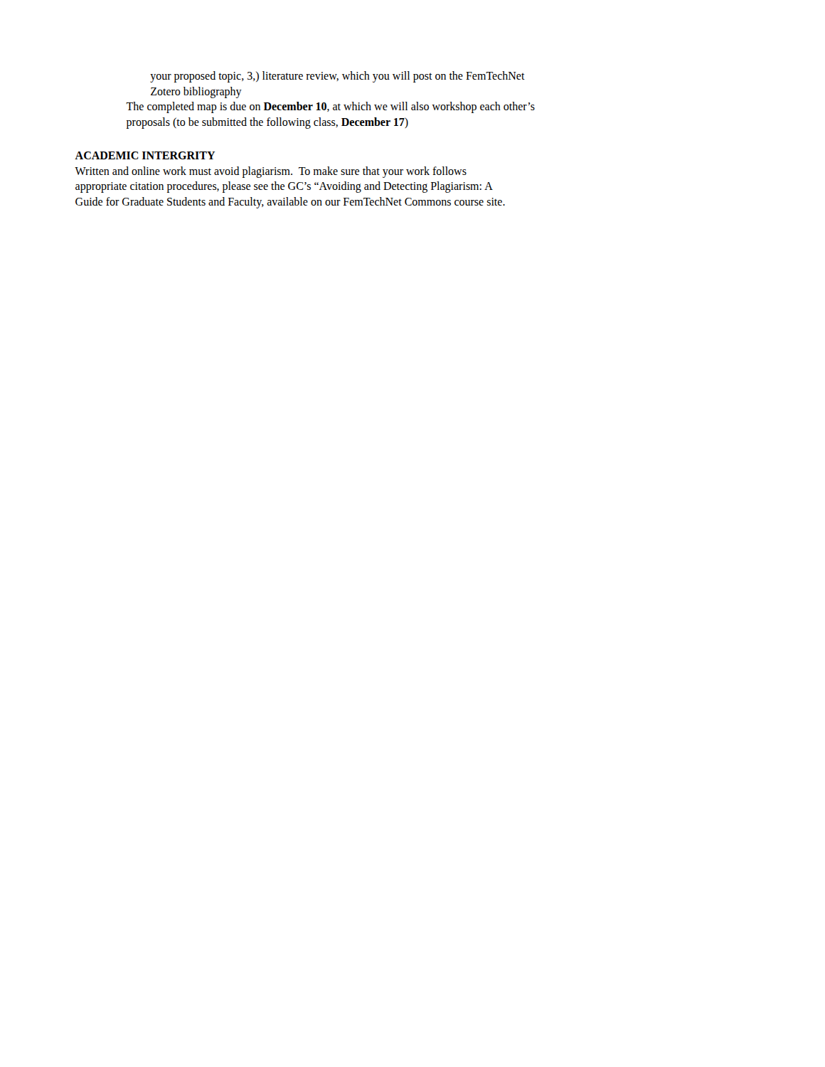your proposed topic, 3,) literature review, which you will post on the FemTechNet
Zotero bibliography
The completed map is due on December 10, at which we will also workshop each other’s
proposals (to be submitted the following class, December 17)
ACADEMIC INTERGRITY
Written and online work must avoid plagiarism. To make sure that your work follows
appropriate citation procedures, please see the GC’s “Avoiding and Detecting Plagiarism: A
Guide for Graduate Students and Faculty, available on our FemTechNet Commons course site.